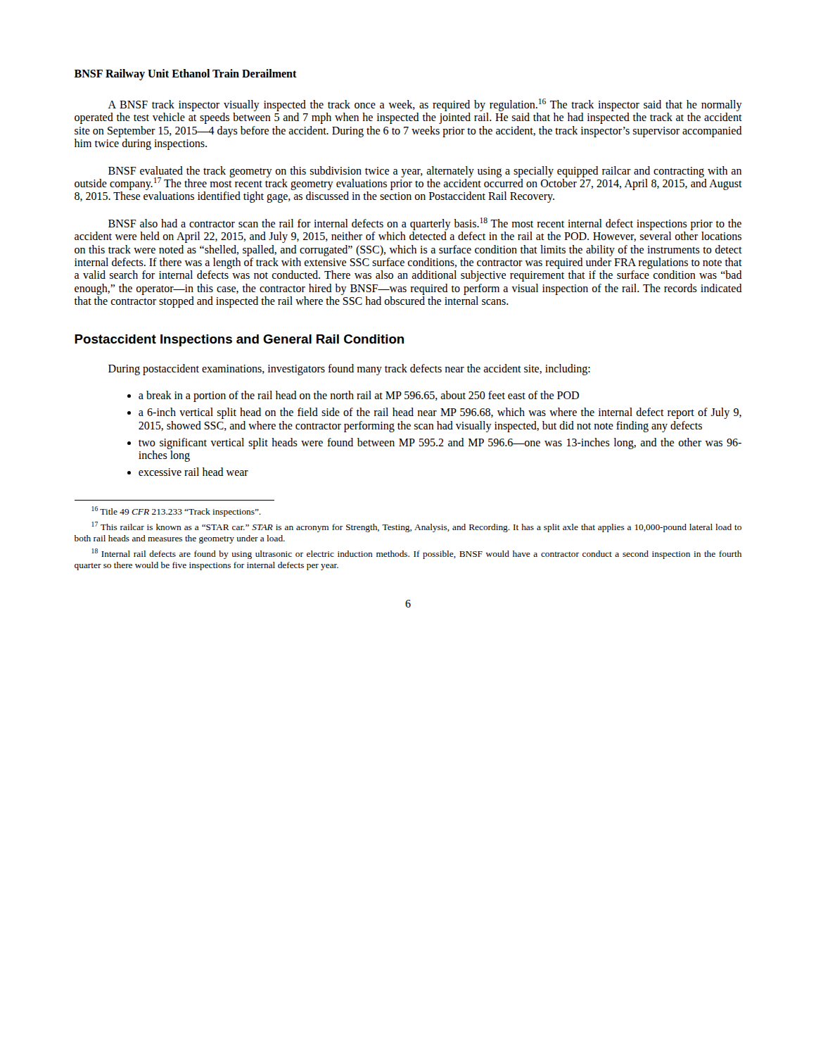BNSF Railway Unit Ethanol Train Derailment
A BNSF track inspector visually inspected the track once a week, as required by regulation.16 The track inspector said that he normally operated the test vehicle at speeds between 5 and 7 mph when he inspected the jointed rail. He said that he had inspected the track at the accident site on September 15, 2015—4 days before the accident. During the 6 to 7 weeks prior to the accident, the track inspector’s supervisor accompanied him twice during inspections.
BNSF evaluated the track geometry on this subdivision twice a year, alternately using a specially equipped railcar and contracting with an outside company.17 The three most recent track geometry evaluations prior to the accident occurred on October 27, 2014, April 8, 2015, and August 8, 2015. These evaluations identified tight gage, as discussed in the section on Postaccident Rail Recovery.
BNSF also had a contractor scan the rail for internal defects on a quarterly basis.18 The most recent internal defect inspections prior to the accident were held on April 22, 2015, and July 9, 2015, neither of which detected a defect in the rail at the POD. However, several other locations on this track were noted as “shelled, spalled, and corrugated” (SSC), which is a surface condition that limits the ability of the instruments to detect internal defects. If there was a length of track with extensive SSC surface conditions, the contractor was required under FRA regulations to note that a valid search for internal defects was not conducted. There was also an additional subjective requirement that if the surface condition was “bad enough,” the operator—in this case, the contractor hired by BNSF—was required to perform a visual inspection of the rail. The records indicated that the contractor stopped and inspected the rail where the SSC had obscured the internal scans.
Postaccident Inspections and General Rail Condition
During postaccident examinations, investigators found many track defects near the accident site, including:
a break in a portion of the rail head on the north rail at MP 596.65, about 250 feet east of the POD
a 6-inch vertical split head on the field side of the rail head near MP 596.68, which was where the internal defect report of July 9, 2015, showed SSC, and where the contractor performing the scan had visually inspected, but did not note finding any defects
two significant vertical split heads were found between MP 595.2 and MP 596.6—one was 13-inches long, and the other was 96-inches long
excessive rail head wear
16 Title 49 CFR 213.233 “Track inspections”.
17 This railcar is known as a “STAR car.” STAR is an acronym for Strength, Testing, Analysis, and Recording. It has a split axle that applies a 10,000-pound lateral load to both rail heads and measures the geometry under a load.
18 Internal rail defects are found by using ultrasonic or electric induction methods. If possible, BNSF would have a contractor conduct a second inspection in the fourth quarter so there would be five inspections for internal defects per year.
6